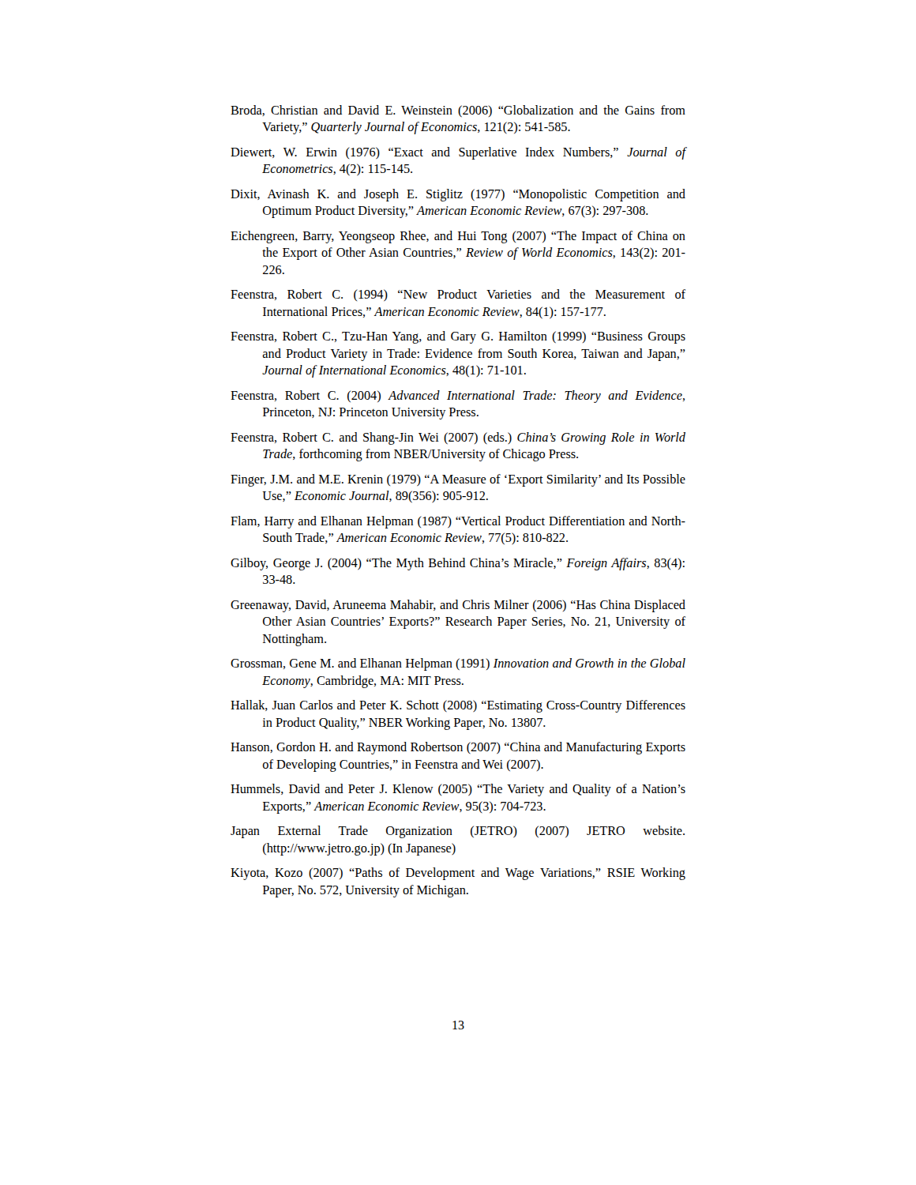Broda, Christian and David E. Weinstein (2006) “Globalization and the Gains from Variety,” Quarterly Journal of Economics, 121(2): 541-585.
Diewert, W. Erwin (1976) “Exact and Superlative Index Numbers,” Journal of Econometrics, 4(2): 115-145.
Dixit, Avinash K. and Joseph E. Stiglitz (1977) “Monopolistic Competition and Optimum Product Diversity,” American Economic Review, 67(3): 297-308.
Eichengreen, Barry, Yeongseop Rhee, and Hui Tong (2007) “The Impact of China on the Export of Other Asian Countries,” Review of World Economics, 143(2): 201-226.
Feenstra, Robert C. (1994) “New Product Varieties and the Measurement of International Prices,” American Economic Review, 84(1): 157-177.
Feenstra, Robert C., Tzu-Han Yang, and Gary G. Hamilton (1999) “Business Groups and Product Variety in Trade: Evidence from South Korea, Taiwan and Japan,” Journal of International Economics, 48(1): 71-101.
Feenstra, Robert C. (2004) Advanced International Trade: Theory and Evidence, Princeton, NJ: Princeton University Press.
Feenstra, Robert C. and Shang-Jin Wei (2007) (eds.) China’s Growing Role in World Trade, forthcoming from NBER/University of Chicago Press.
Finger, J.M. and M.E. Krenin (1979) “A Measure of ‘Export Similarity’ and Its Possible Use,” Economic Journal, 89(356): 905-912.
Flam, Harry and Elhanan Helpman (1987) “Vertical Product Differentiation and North-South Trade,” American Economic Review, 77(5): 810-822.
Gilboy, George J. (2004) “The Myth Behind China’s Miracle,” Foreign Affairs, 83(4): 33-48.
Greenaway, David, Aruneema Mahabir, and Chris Milner (2006) “Has China Displaced Other Asian Countries’ Exports?” Research Paper Series, No. 21, University of Nottingham.
Grossman, Gene M. and Elhanan Helpman (1991) Innovation and Growth in the Global Economy, Cambridge, MA: MIT Press.
Hallak, Juan Carlos and Peter K. Schott (2008) “Estimating Cross-Country Differences in Product Quality,” NBER Working Paper, No. 13807.
Hanson, Gordon H. and Raymond Robertson (2007) “China and Manufacturing Exports of Developing Countries,” in Feenstra and Wei (2007).
Hummels, David and Peter J. Klenow (2005) “The Variety and Quality of a Nation’s Exports,” American Economic Review, 95(3): 704-723.
Japan External Trade Organization (JETRO) (2007) JETRO website. (http://www.jetro.go.jp) (In Japanese)
Kiyota, Kozo (2007) “Paths of Development and Wage Variations,” RSIE Working Paper, No. 572, University of Michigan.
13